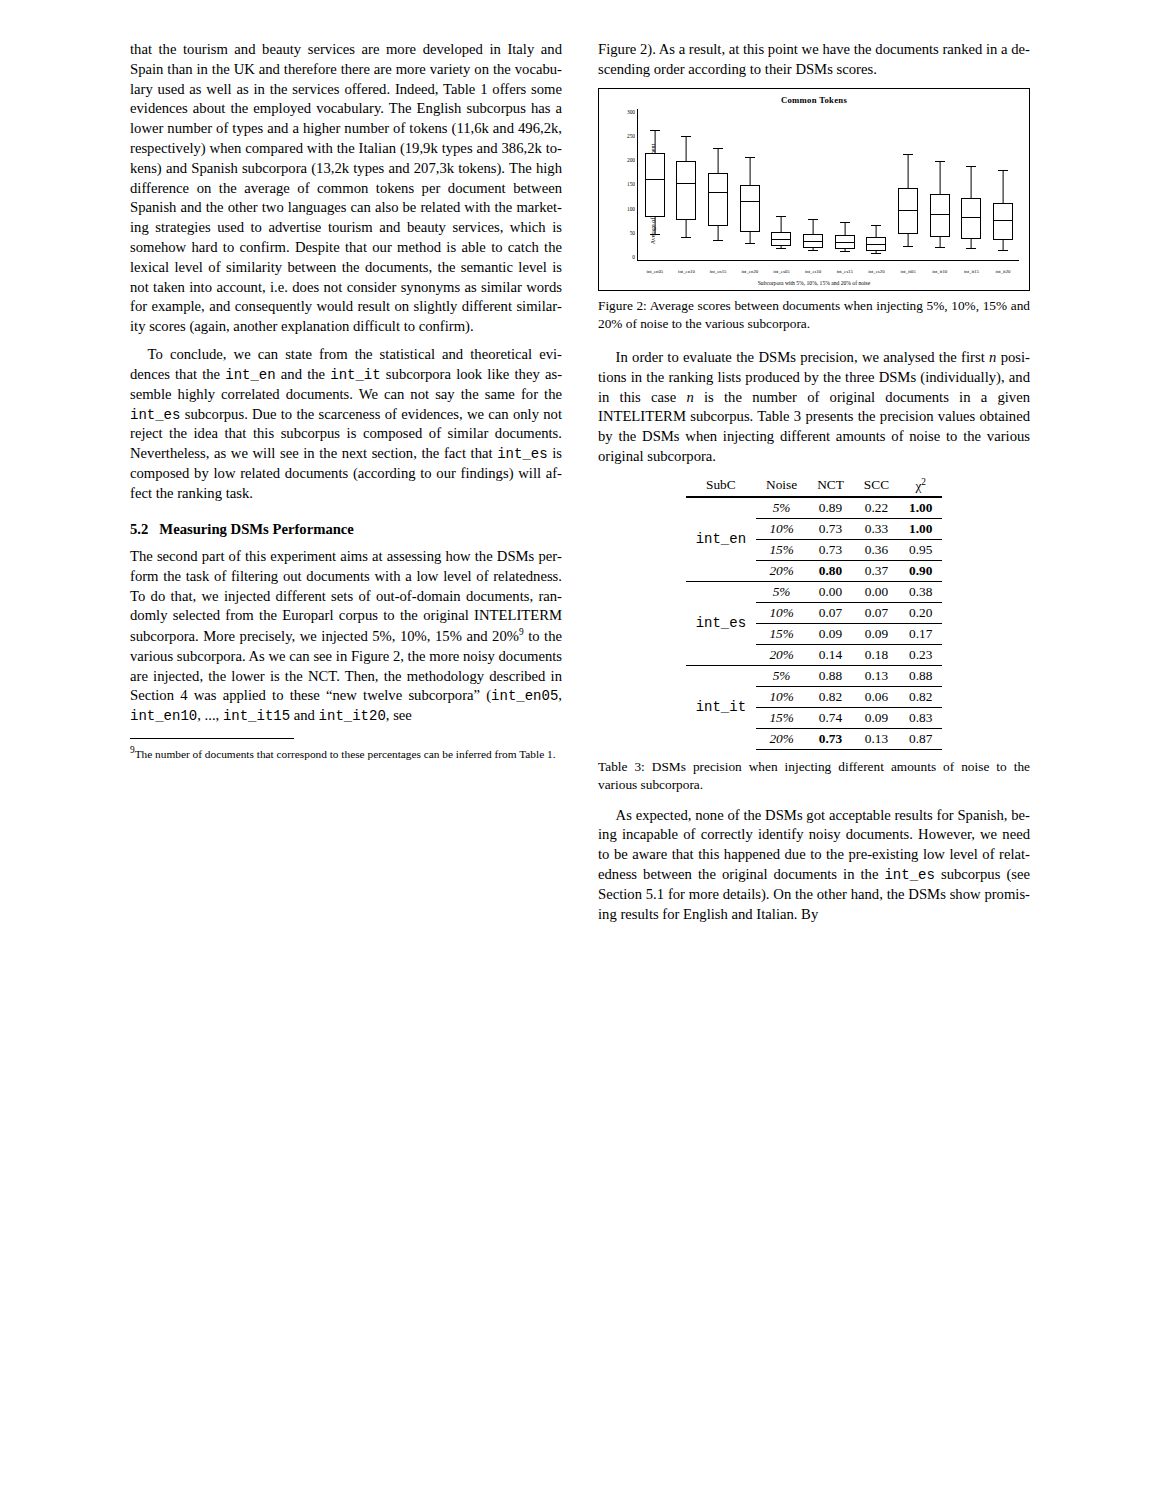that the tourism and beauty services are more developed in Italy and Spain than in the UK and therefore there are more variety on the vocabulary used as well as in the services offered. Indeed, Table 1 offers some evidences about the employed vocabulary. The English subcorpus has a lower number of types and a higher number of tokens (11,6k and 496,2k, respectively) when compared with the Italian (19,9k types and 386,2k tokens) and Spanish subcorpora (13,2k types and 207,3k tokens). The high difference on the average of common tokens per document between Spanish and the other two languages can also be related with the marketing strategies used to advertise tourism and beauty services, which is somehow hard to confirm. Despite that our method is able to catch the lexical level of similarity between the documents, the semantic level is not taken into account, i.e. does not consider synonyms as similar words for example, and consequently would result on slightly different similarity scores (again, another explanation difficult to confirm).
To conclude, we can state from the statistical and theoretical evidences that the int_en and the int_it subcorpora look like they assemble highly correlated documents. We can not say the same for the int_es subcorpus. Due to the scarceness of evidences, we can only not reject the idea that this subcorpus is composed of similar documents. Nevertheless, as we will see in the next section, the fact that int_es is composed by low related documents (according to our findings) will affect the ranking task.
5.2 Measuring DSMs Performance
The second part of this experiment aims at assessing how the DSMs perform the task of filtering out documents with a low level of relatedness. To do that, we injected different sets of out-of-domain documents, randomly selected from the Europarl corpus to the original INTELITERM subcorpora. More precisely, we injected 5%, 10%, 15% and 20%9 to the various subcorpora. As we can see in Figure 2, the more noisy documents are injected, the lower is the NCT. Then, the methodology described in Section 4 was applied to these “new twelve subcorpora” (int_en05, int_en10, ..., int_it15 and int_it20, see
9The number of documents that correspond to these percentages can be inferred from Table 1.
Figure 2). As a result, at this point we have the documents ranked in a descending order according to their DSMs scores.
Common Tokens
Average of common tokens per document
300 250 200 150 100 50 0
int_en05 int_en10 int_en15 int_en20 int_es05 int_es10 int_es15 int_es20 int_it05 int_it10 int_it15 int_it20
Subcorpora with 5%, 10%, 15% and 20% of noise
Figure 2: Average scores between documents when injecting 5%, 10%, 15% and 20% of noise to the various subcorpora.
In order to evaluate the DSMs precision, we analysed the first n positions in the ranking lists produced by the three DSMs (individually), and in this case n is the number of original documents in a given INTELITERM subcorpus. Table 3 presents the precision values obtained by the DSMs when injecting different amounts of noise to the various original subcorpora.
| SubC | Noise | NCT | SCC | χ 2 |
| --- | --- | --- | --- | --- |
| int_en | 5% | 0.89 | 0.22 | 1.00 |
| 10% | 0.73 | 0.33 | 1.00 |
| 15% | 0.73 | 0.36 | 0.95 |
| 20% | 0.80 | 0.37 | 0.90 |
| int_es | 5% | 0.00 | 0.00 | 0.38 |
| 10% | 0.07 | 0.07 | 0.20 |
| 15% | 0.09 | 0.09 | 0.17 |
| 20% | 0.14 | 0.18 | 0.23 |
| int_it | 5% | 0.88 | 0.13 | 0.88 |
| 10% | 0.82 | 0.06 | 0.82 |
| 15% | 0.74 | 0.09 | 0.83 |
| 20% | 0.73 | 0.13 | 0.87 |
Table 3: DSMs precision when injecting different amounts of noise to the various subcorpora.
As expected, none of the DSMs got acceptable results for Spanish, being incapable of correctly identify noisy documents. However, we need to be aware that this happened due to the pre-existing low level of relatedness between the original documents in the int_es subcorpus (see Section 5.1 for more details). On the other hand, the DSMs show promising results for English and Italian. By